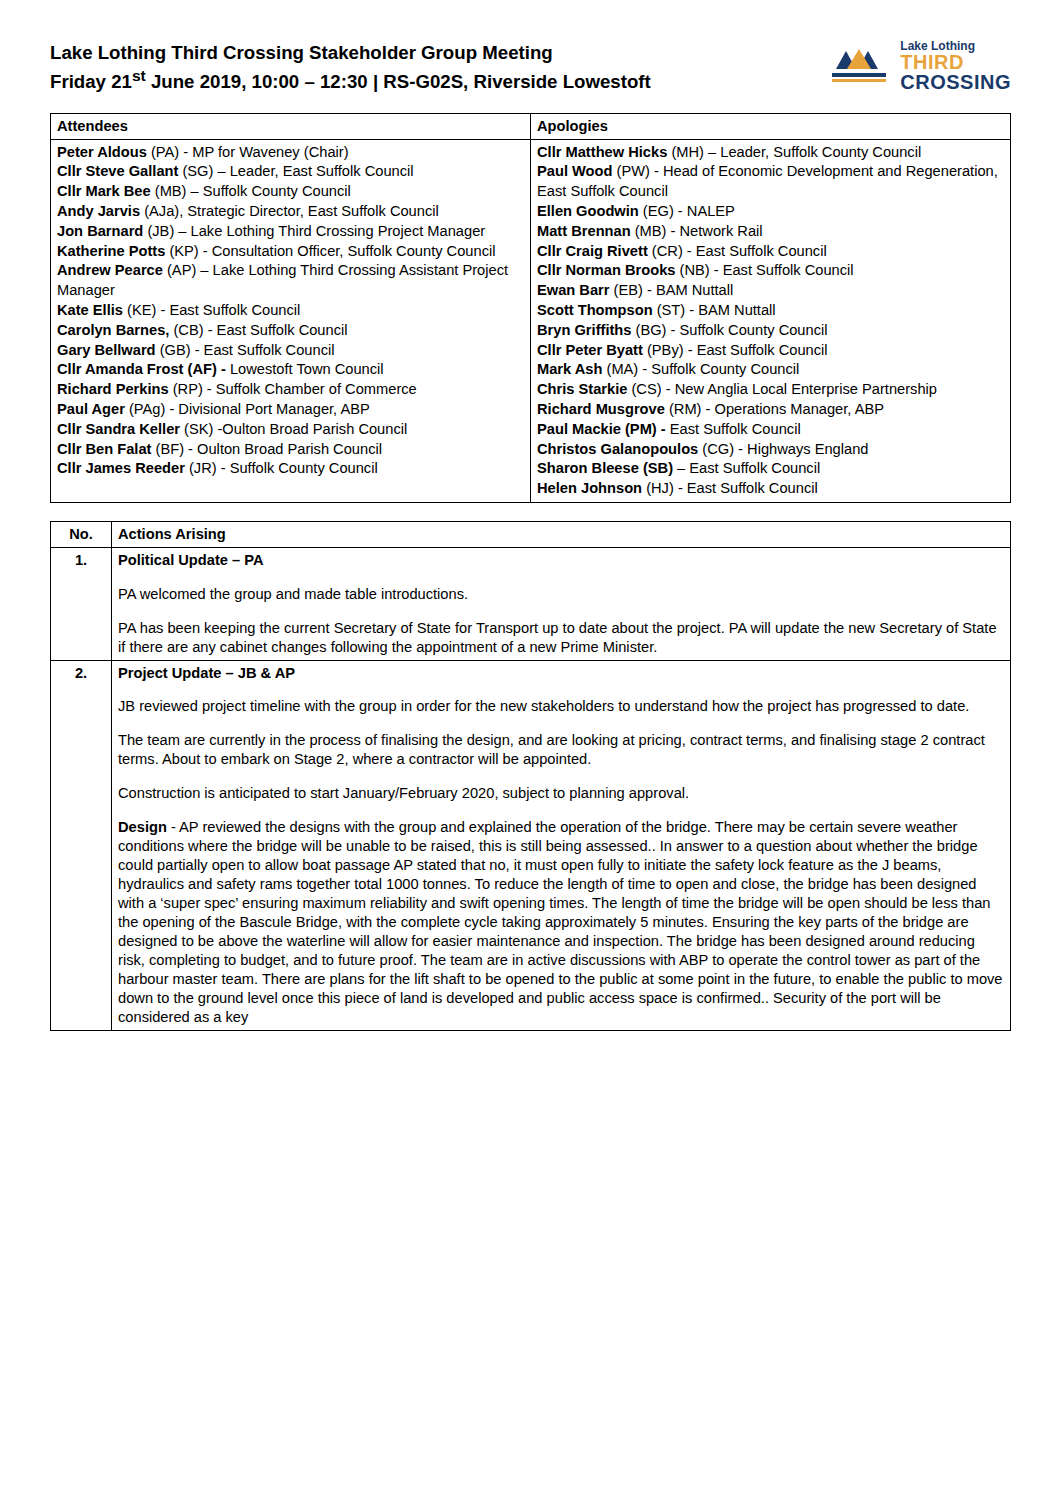Lake Lothing Third Crossing Stakeholder Group Meeting
Friday 21st June 2019, 10:00 – 12:30 | RS-G02S, Riverside Lowestoft
Lake Lothing THIRD CROSSING
| Attendees | Apologies |
| --- | --- |
| Peter Aldous (PA) - MP for Waveney (Chair) Cllr Steve Gallant (SG) – Leader, East Suffolk Council Cllr Mark Bee (MB) – Suffolk County Council Andy Jarvis (AJa), Strategic Director, East Suffolk Council Jon Barnard (JB) – Lake Lothing Third Crossing Project Manager Katherine Potts (KP) - Consultation Officer, Suffolk County Council Andrew Pearce (AP) – Lake Lothing Third Crossing Assistant Project Manager Kate Ellis (KE) - East Suffolk Council Carolyn Barnes, (CB) - East Suffolk Council Gary Bellward (GB) - East Suffolk Council Cllr Amanda Frost (AF) - Lowestoft Town Council Richard Perkins (RP) - Suffolk Chamber of Commerce Paul Ager (PAg) - Divisional Port Manager, ABP Cllr Sandra Keller (SK) -Oulton Broad Parish Council Cllr Ben Falat (BF) - Oulton Broad Parish Council Cllr James Reeder (JR) - Suffolk County Council | Cllr Matthew Hicks (MH) – Leader, Suffolk County Council Paul Wood (PW) - Head of Economic Development and Regeneration, East Suffolk Council Ellen Goodwin (EG) - NALEP Matt Brennan (MB) - Network Rail Cllr Craig Rivett (CR) - East Suffolk Council Cllr Norman Brooks (NB) - East Suffolk Council Ewan Barr (EB) - BAM Nuttall Scott Thompson (ST) - BAM Nuttall Bryn Griffiths (BG) - Suffolk County Council Cllr Peter Byatt (PBy) - East Suffolk Council Mark Ash (MA) - Suffolk County Council Chris Starkie (CS) - New Anglia Local Enterprise Partnership Richard Musgrove (RM) - Operations Manager, ABP Paul Mackie (PM) - East Suffolk Council Christos Galanopoulos (CG) - Highways England Sharon Bleese (SB) – East Suffolk Council Helen Johnson (HJ) - East Suffolk Council |
| No. | Actions Arising |
| --- | --- |
| 1. | Political Update – PA PA welcomed the group and made table introductions. PA has been keeping the current Secretary of State for Transport up to date about the project. PA will update the new Secretary of State if there are any cabinet changes following the appointment of a new Prime Minister. |
| 2. | Project Update – JB & AP JB reviewed project timeline with the group in order for the new stakeholders to understand how the project has progressed to date. The team are currently in the process of finalising the design, and are looking at pricing, contract terms, and finalising stage 2 contract terms. About to embark on Stage 2, where a contractor will be appointed. Construction is anticipated to start January/February 2020, subject to planning approval. Design - AP reviewed the designs with the group and explained the operation of the bridge. There may be certain severe weather conditions where the bridge will be unable to be raised, this is still being assessed.. In answer to a question about whether the bridge could partially open to allow boat passage AP stated that no, it must open fully to initiate the safety lock feature as the J beams, hydraulics and safety rams together total 1000 tonnes. To reduce the length of time to open and close, the bridge has been designed with a ‘super spec’ ensuring maximum reliability and swift opening times. The length of time the bridge will be open should be less than the opening of the Bascule Bridge, with the complete cycle taking approximately 5 minutes. Ensuring the key parts of the bridge are designed to be above the waterline will allow for easier maintenance and inspection. The bridge has been designed around reducing risk, completing to budget, and to future proof. The team are in active discussions with ABP to operate the control tower as part of the harbour master team. There are plans for the lift shaft to be opened to the public at some point in the future, to enable the public to move down to the ground level once this piece of land is developed and public access space is confirmed.. Security of the port will be considered as a key |